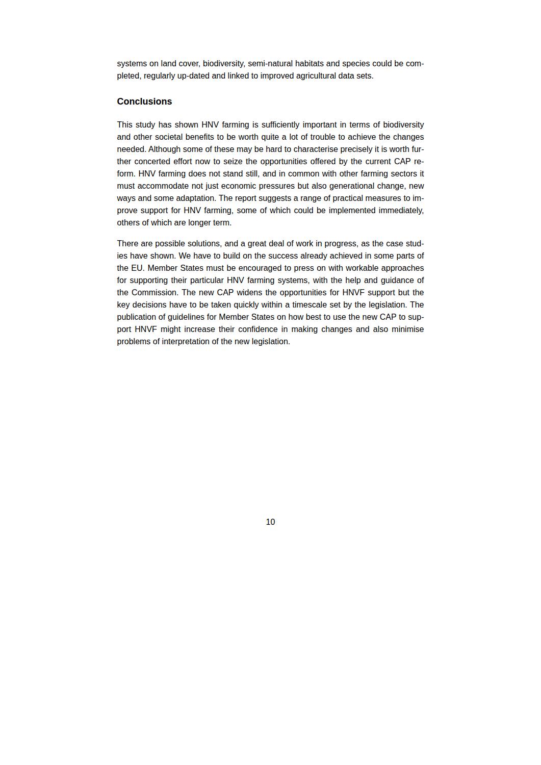systems on land cover, biodiversity, semi-natural habitats and species could be completed, regularly up-dated and linked to improved agricultural data sets.
Conclusions
This study has shown HNV farming is sufficiently important in terms of biodiversity and other societal benefits to be worth quite a lot of trouble to achieve the changes needed. Although some of these may be hard to characterise precisely it is worth further concerted effort now to seize the opportunities offered by the current CAP reform. HNV farming does not stand still, and in common with other farming sectors it must accommodate not just economic pressures but also generational change, new ways and some adaptation. The report suggests a range of practical measures to improve support for HNV farming, some of which could be implemented immediately, others of which are longer term.
There are possible solutions, and a great deal of work in progress, as the case studies have shown. We have to build on the success already achieved in some parts of the EU. Member States must be encouraged to press on with workable approaches for supporting their particular HNV farming systems, with the help and guidance of the Commission. The new CAP widens the opportunities for HNVF support but the key decisions have to be taken quickly within a timescale set by the legislation. The publication of guidelines for Member States on how best to use the new CAP to support HNVF might increase their confidence in making changes and also minimise problems of interpretation of the new legislation.
10